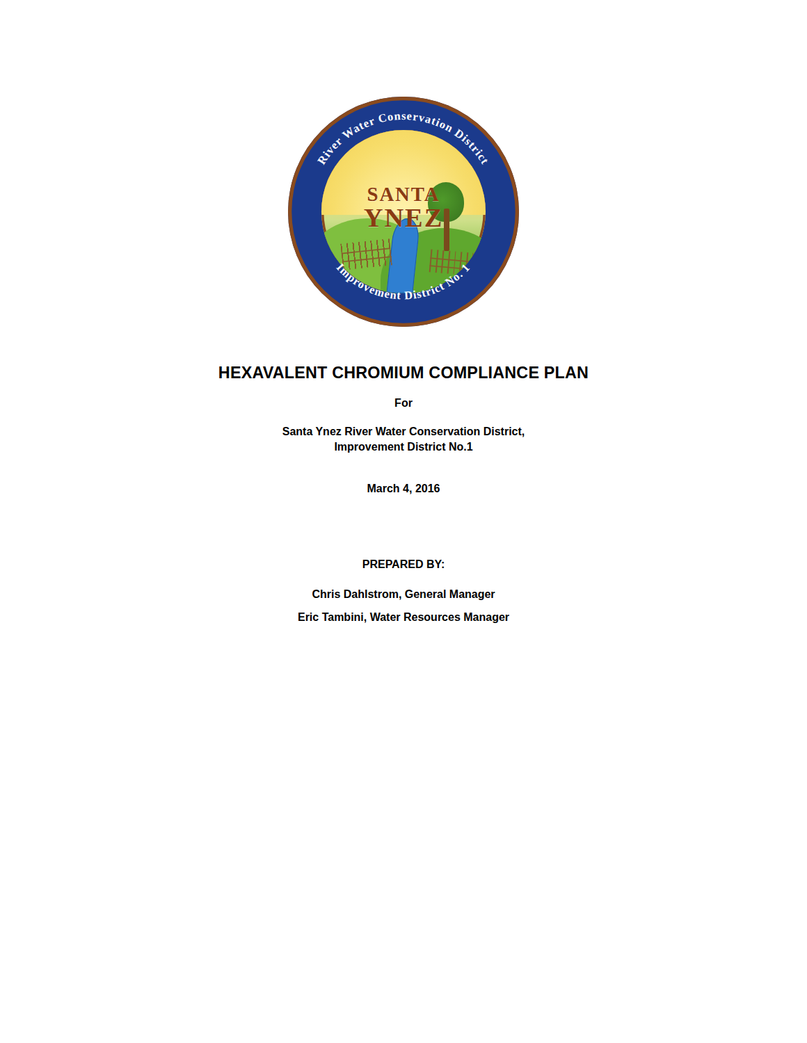SANTA
YNEZ
River Water Conservation District Improvement District No. 1
HEXAVALENT CHROMIUM COMPLIANCE PLAN
For
Santa Ynez River Water Conservation District,
Improvement District No.1
March 4, 2016
PREPARED BY:
Chris Dahlstrom, General Manager
Eric Tambini, Water Resources Manager